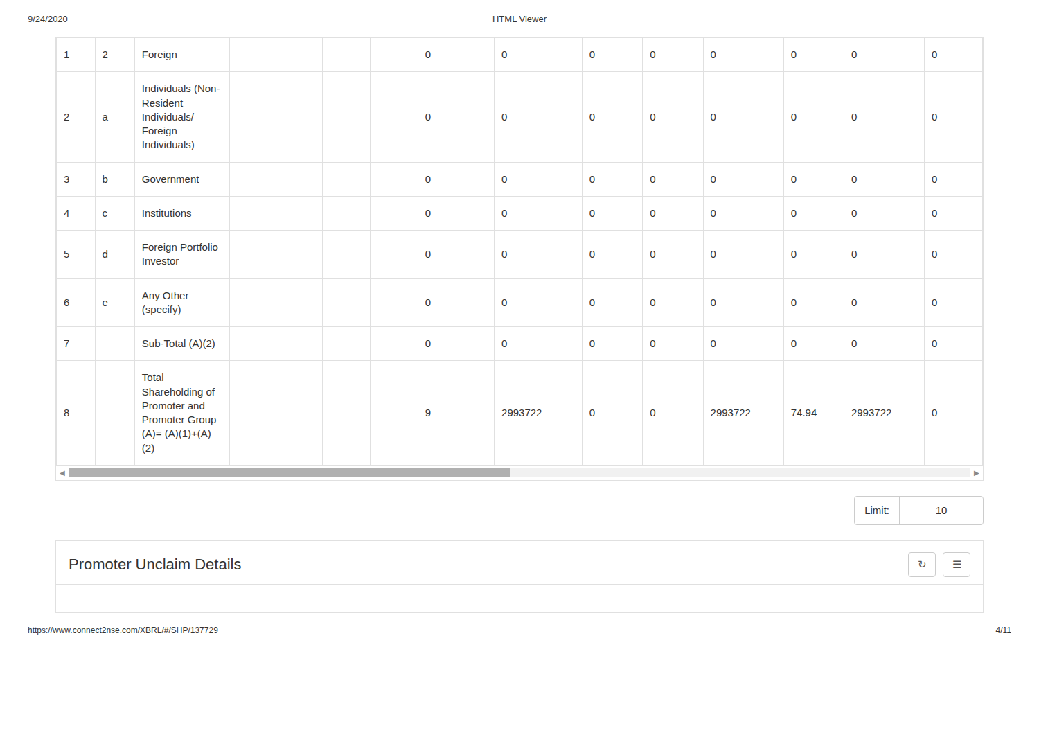9/24/2020
HTML Viewer
| 1 | 2 | Foreign | | | | 0 | 0 | 0 | 0 | 0 | 0 | 0 | 0 |
| 2 | a | Individuals (Non-Resident Individuals/ Foreign Individuals) | | | | 0 | 0 | 0 | 0 | 0 | 0 | 0 | 0 |
| 3 | b | Government | | | | 0 | 0 | 0 | 0 | 0 | 0 | 0 | 0 |
| 4 | c | Institutions | | | | 0 | 0 | 0 | 0 | 0 | 0 | 0 | 0 |
| 5 | d | Foreign Portfolio Investor | | | | 0 | 0 | 0 | 0 | 0 | 0 | 0 | 0 |
| 6 | e | Any Other (specify) | | | | 0 | 0 | 0 | 0 | 0 | 0 | 0 | 0 |
| 7 | | Sub-Total (A)(2) | | | | 0 | 0 | 0 | 0 | 0 | 0 | 0 | 0 |
| 8 | | Total Shareholding of Promoter and Promoter Group (A)= (A)(1)+(A)(2) | | | | 9 | 2993722 | 0 | 0 | 2993722 | 74.94 | 2993722 | 0 |
◀
▶
Limit:
10
Promoter Unclaim Details
↻
☰
https://www.connect2nse.com/XBRL/#/SHP/137729
4/11